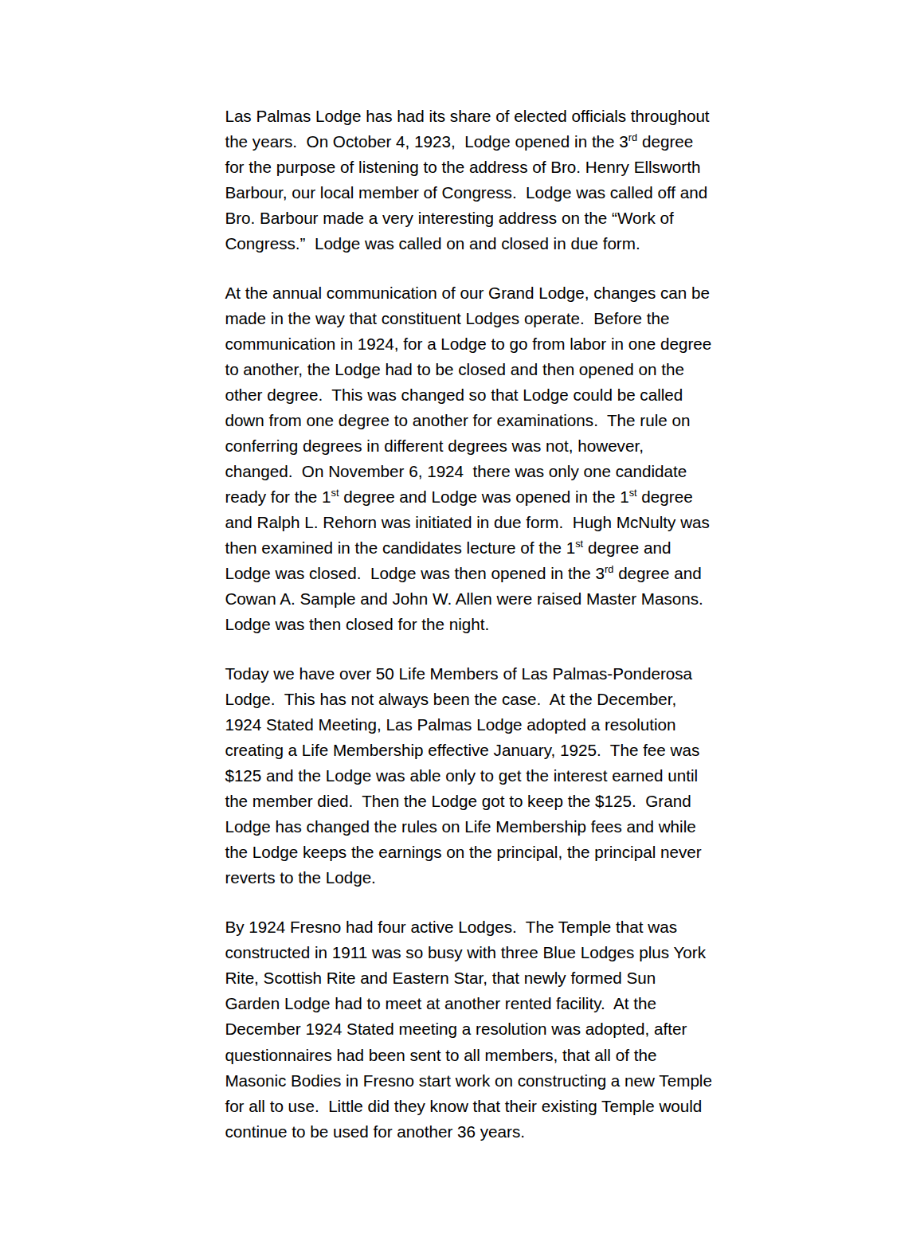Las Palmas Lodge has had its share of elected officials throughout the years. On October 4, 1923, Lodge opened in the 3rd degree for the purpose of listening to the address of Bro. Henry Ellsworth Barbour, our local member of Congress. Lodge was called off and Bro. Barbour made a very interesting address on the “Work of Congress.” Lodge was called on and closed in due form.
At the annual communication of our Grand Lodge, changes can be made in the way that constituent Lodges operate. Before the communication in 1924, for a Lodge to go from labor in one degree to another, the Lodge had to be closed and then opened on the other degree. This was changed so that Lodge could be called down from one degree to another for examinations. The rule on conferring degrees in different degrees was not, however, changed. On November 6, 1924 there was only one candidate ready for the 1st degree and Lodge was opened in the 1st degree and Ralph L. Rehorn was initiated in due form. Hugh McNulty was then examined in the candidates lecture of the 1st degree and Lodge was closed. Lodge was then opened in the 3rd degree and Cowan A. Sample and John W. Allen were raised Master Masons. Lodge was then closed for the night.
Today we have over 50 Life Members of Las Palmas-Ponderosa Lodge. This has not always been the case. At the December, 1924 Stated Meeting, Las Palmas Lodge adopted a resolution creating a Life Membership effective January, 1925. The fee was $125 and the Lodge was able only to get the interest earned until the member died. Then the Lodge got to keep the $125. Grand Lodge has changed the rules on Life Membership fees and while the Lodge keeps the earnings on the principal, the principal never reverts to the Lodge.
By 1924 Fresno had four active Lodges. The Temple that was constructed in 1911 was so busy with three Blue Lodges plus York Rite, Scottish Rite and Eastern Star, that newly formed Sun Garden Lodge had to meet at another rented facility. At the December 1924 Stated meeting a resolution was adopted, after questionnaires had been sent to all members, that all of the Masonic Bodies in Fresno start work on constructing a new Temple for all to use. Little did they know that their existing Temple would continue to be used for another 36 years.